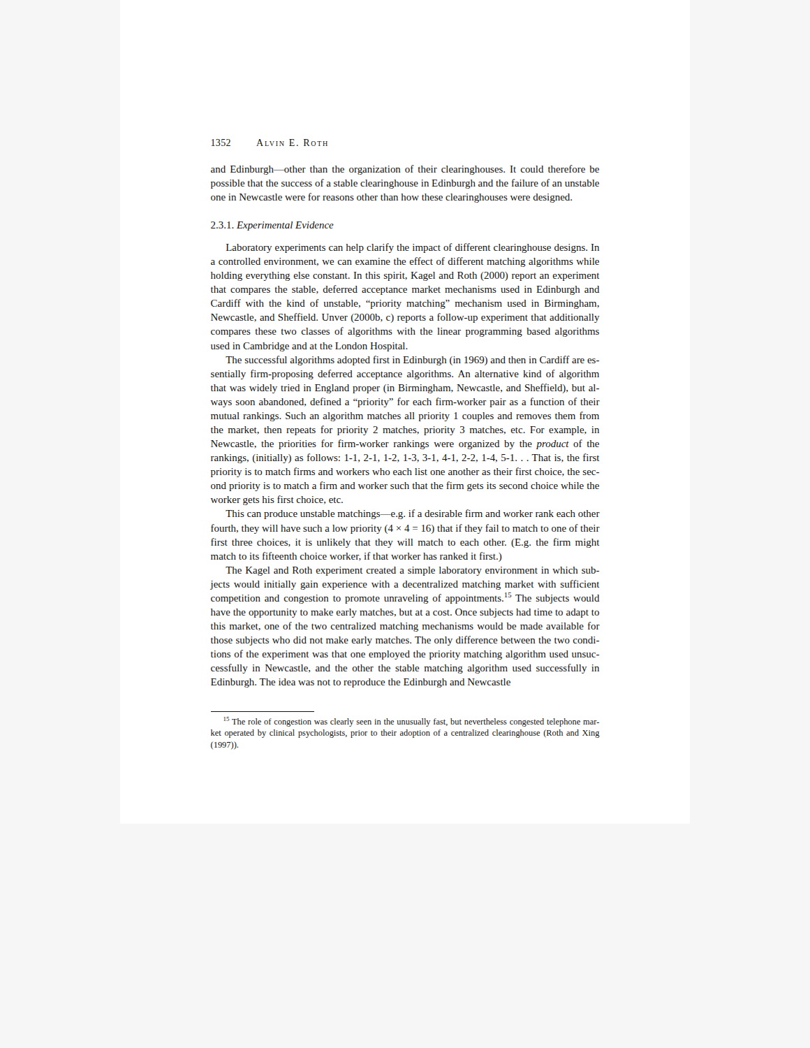1352 Alvin E. Roth
and Edinburgh—other than the organization of their clearinghouses. It could therefore be possible that the success of a stable clearinghouse in Edinburgh and the failure of an unstable one in Newcastle were for reasons other than how these clearinghouses were designed.
2.3.1. Experimental Evidence
Laboratory experiments can help clarify the impact of different clearinghouse designs. In a controlled environment, we can examine the effect of different matching algorithms while holding everything else constant. In this spirit, Kagel and Roth (2000) report an experiment that compares the stable, deferred acceptance market mechanisms used in Edinburgh and Cardiff with the kind of unstable, “priority matching” mechanism used in Birmingham, Newcastle, and Sheffield. Unver (2000b, c) reports a follow-up experiment that additionally compares these two classes of algorithms with the linear programming based algorithms used in Cambridge and at the London Hospital.
The successful algorithms adopted first in Edinburgh (in 1969) and then in Cardiff are essentially firm-proposing deferred acceptance algorithms. An alternative kind of algorithm that was widely tried in England proper (in Birmingham, Newcastle, and Sheffield), but always soon abandoned, defined a “priority” for each firm-worker pair as a function of their mutual rankings. Such an algorithm matches all priority 1 couples and removes them from the market, then repeats for priority 2 matches, priority 3 matches, etc. For example, in Newcastle, the priorities for firm-worker rankings were organized by the product of the rankings, (initially) as follows: 1-1, 2-1, 1-2, 1-3, 3-1, 4-1, 2-2, 1-4, 5-1. . . That is, the first priority is to match firms and workers who each list one another as their first choice, the second priority is to match a firm and worker such that the firm gets its second choice while the worker gets his first choice, etc.
This can produce unstable matchings—e.g. if a desirable firm and worker rank each other fourth, they will have such a low priority (4 × 4 = 16) that if they fail to match to one of their first three choices, it is unlikely that they will match to each other. (E.g. the firm might match to its fifteenth choice worker, if that worker has ranked it first.)
The Kagel and Roth experiment created a simple laboratory environment in which subjects would initially gain experience with a decentralized matching market with sufficient competition and congestion to promote unraveling of appointments.15 The subjects would have the opportunity to make early matches, but at a cost. Once subjects had time to adapt to this market, one of the two centralized matching mechanisms would be made available for those subjects who did not make early matches. The only difference between the two conditions of the experiment was that one employed the priority matching algorithm used unsuccessfully in Newcastle, and the other the stable matching algorithm used successfully in Edinburgh. The idea was not to reproduce the Edinburgh and Newcastle
15 The role of congestion was clearly seen in the unusually fast, but nevertheless congested telephone market operated by clinical psychologists, prior to their adoption of a centralized clearinghouse (Roth and Xing (1997)).